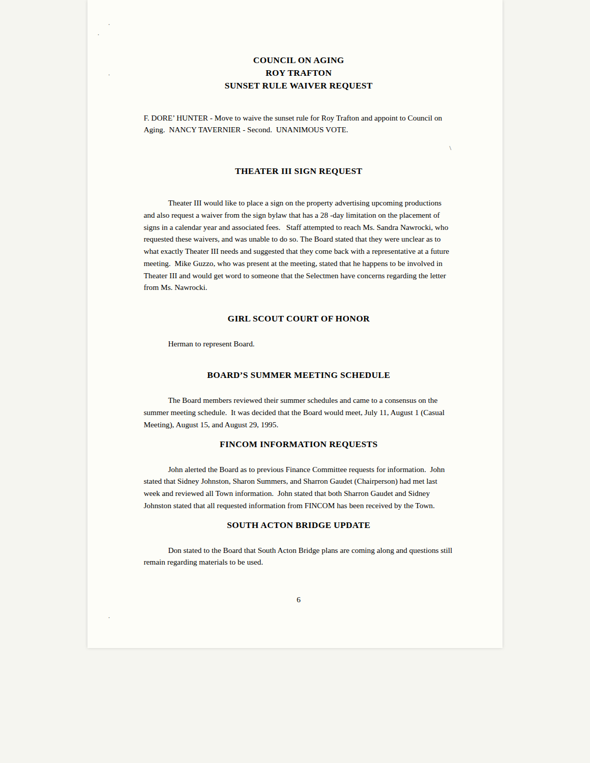· · ·
Council on Aging
Roy Trafton
Sunset Rule Waiver Request
F. DORE’ HUNTER - Move to waive the sunset rule for Roy Trafton and appoint to Council on Aging. NANCY TAVERNIER - Second. UNANIMOUS VOTE.
\
Theater III Sign Request
Theater III would like to place a sign on the property advertising upcoming productions and also request a waiver from the sign bylaw that has a 28 -day limitation on the placement of signs in a calendar year and associated fees. Staff attempted to reach Ms. Sandra Nawrocki, who requested these waivers, and was unable to do so. The Board stated that they were unclear as to what exactly Theater III needs and suggested that they come back with a representative at a future meeting. Mike Guzzo, who was present at the meeting, stated that he happens to be involved in Theater III and would get word to someone that the Selectmen have concerns regarding the letter from Ms. Nawrocki.
Girl Scout Court of Honor
Herman to represent Board.
Board’s Summer Meeting Schedule
The Board members reviewed their summer schedules and came to a consensus on the summer meeting schedule. It was decided that the Board would meet, July 11, August 1 (Casual Meeting), August 15, and August 29, 1995.
FinCom Information Requests
John alerted the Board as to previous Finance Committee requests for information. John stated that Sidney Johnston, Sharon Summers, and Sharron Gaudet (Chairperson) had met last week and reviewed all Town information. John stated that both Sharron Gaudet and Sidney Johnston stated that all requested information from FINCOM has been received by the Town.
South Acton Bridge Update
Don stated to the Board that South Acton Bridge plans are coming along and questions still remain regarding materials to be used.
·
6